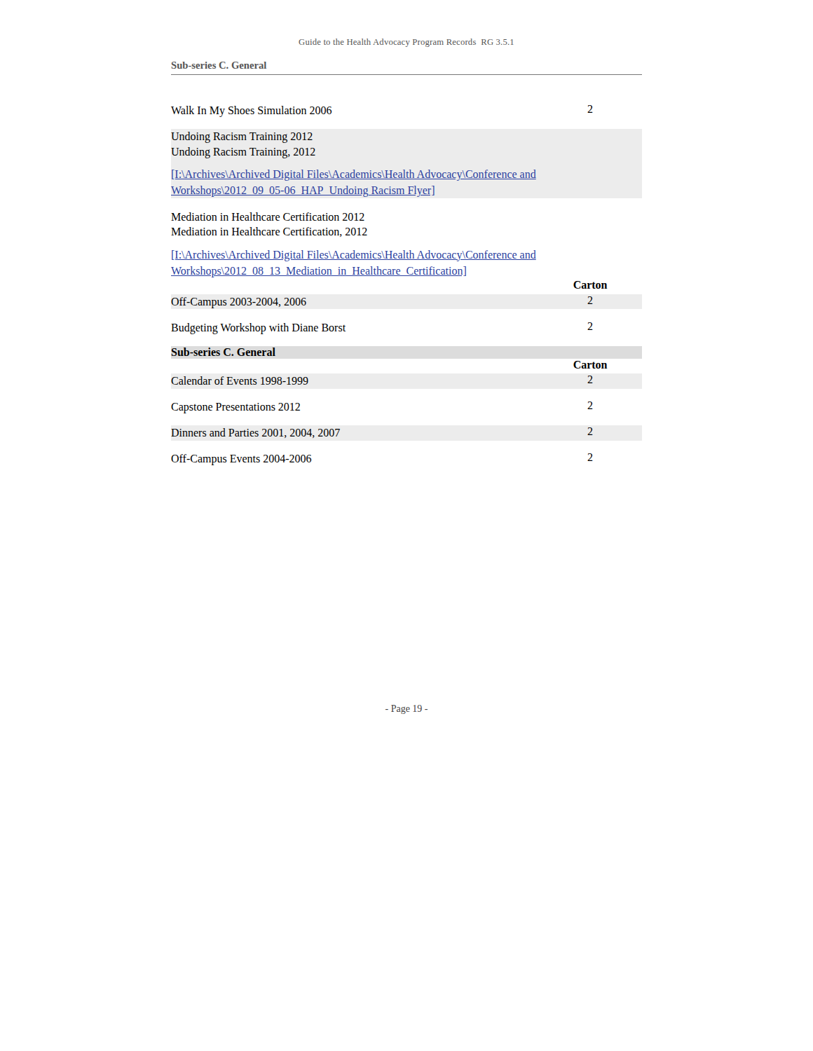Guide to the Health Advocacy Program Records RG 3.5.1
Sub-series C. General
| Walk In My Shoes Simulation 2006 | 2 |
| Undoing Racism Training 2012 Undoing Racism Training, 2012 [I:\Archives\Archived Digital Files\Academics\Health Advocacy\Conference and Workshops\2012_09_05-06_HAP_Undoing Racism Flyer] | |
| Mediation in Healthcare Certification 2012 Mediation in Healthcare Certification, 2012 [I:\Archives\Archived Digital Files\Academics\Health Advocacy\Conference and Workshops\2012_08_13_Mediation_in_Healthcare_Certification] | |
| | Carton |
| Off-Campus 2003-2004, 2006 | 2 |
| Budgeting Workshop with Diane Borst | 2 |
| Sub-series C. General |
| | Carton |
| Calendar of Events 1998-1999 | 2 |
| Capstone Presentations 2012 | 2 |
| Dinners and Parties 2001, 2004, 2007 | 2 |
| Off-Campus Events 2004-2006 | 2 |
- Page 19 -